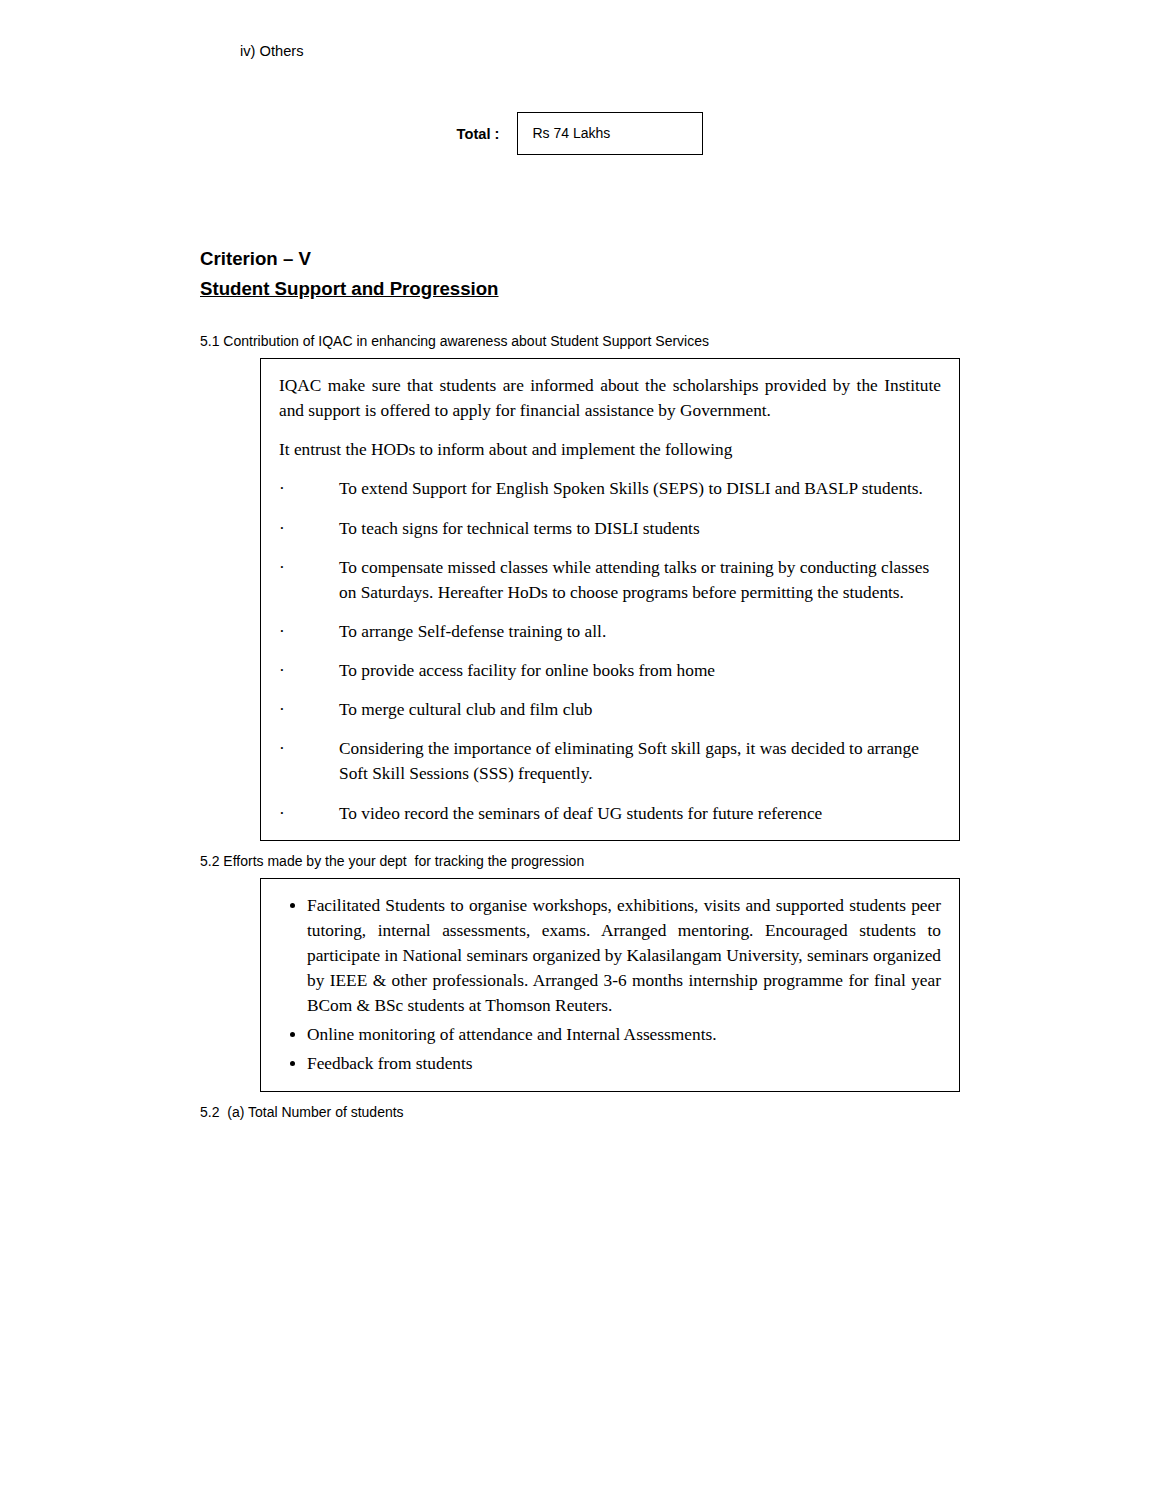iv) Others
Total : Rs 74 Lakhs
Criterion – V
Student Support and Progression
5.1 Contribution of IQAC in enhancing awareness about Student Support Services
IQAC make sure that students are informed about the scholarships provided by the Institute and support is offered to apply for financial assistance by Government.
It entrust the HODs to inform about and implement the following
· To extend Support for English Spoken Skills (SEPS) to DISLI and BASLP students.
· To teach signs for technical terms to DISLI students
· To compensate missed classes while attending talks or training by conducting classes on Saturdays. Hereafter HoDs to choose programs before permitting the students.
· To arrange Self-defense training to all.
· To provide access facility for online books from home
· To merge cultural club and film club
· Considering the importance of eliminating Soft skill gaps, it was decided to arrange Soft Skill Sessions (SSS) frequently.
· To video record the seminars of deaf UG students for future reference
5.2 Efforts made by the your dept for tracking the progression
Facilitated Students to organise workshops, exhibitions, visits and supported students peer tutoring, internal assessments, exams. Arranged mentoring. Encouraged students to participate in National seminars organized by Kalasilangam University, seminars organized by IEEE & other professionals. Arranged 3-6 months internship programme for final year BCom & BSc students at Thomson Reuters.
Online monitoring of attendance and Internal Assessments.
Feedback from students
5.2 (a) Total Number of students